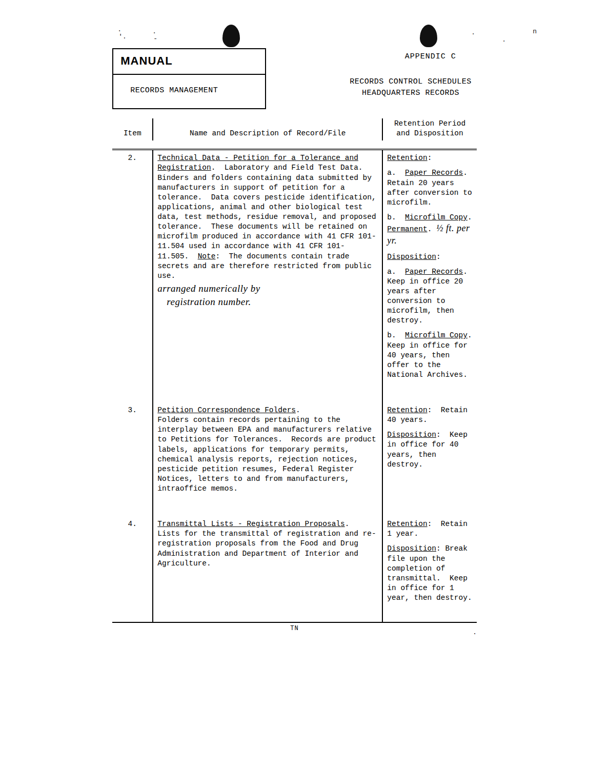. '. . -
. . n
MANUAL
RECORDS MANAGEMENT
APPENDIC C
RECORDS CONTROL SCHEDULES
HEADQUARTERS RECORDS
| Item | Name and Description of Record/File | Retention Period and Disposition |
| --- | --- | --- |
| 2. | Technical Data - Petition for a Tolerance and Registration . Laboratory and Field Test Data. Binders and folders containing data submitted by manufacturers in support of petition for a tolerance. Data covers pesticide identification, applications, animal and other biological test data, test methods, residue removal, and proposed tolerance. These documents will be retained on microfilm produced in accordance with 41 CFR 101-11.504 used in accordance with 41 CFR 101-11.505. Note : The documents contain trade secrets and are therefore restricted from public use. arranged numerically by registration number. | Retention : a. Paper Records . Retain 20 years after conversion to microfilm. b. Microfilm Copy . Permanent . ½ ft. per yr. Disposition : a. Paper Records . Keep in office 20 years after conversion to microfilm, then destroy. b. Microfilm Copy . Keep in office for 40 years, then offer to the National Archives. |
| 3. | Petition Correspondence Folders . Folders contain records pertaining to the interplay between EPA and manufacturers relative to Petitions for Tolerances. Records are product labels, applications for temporary permits, chemical analysis reports, rejection notices, pesticide petition resumes, Federal Register Notices, letters to and from manufacturers, intraoffice memos. | Retention : Retain 40 years. Disposition : Keep in office for 40 years, then destroy. |
| 4. | Transmittal Lists - Registration Proposals . Lists for the transmittal of registration and re-registration proposals from the Food and Drug Administration and Department of Interior and Agriculture. | Retention : Retain 1 year. Disposition : Break file upon the completion of transmittal. Keep in office for 1 year, then destroy. |
TN
.